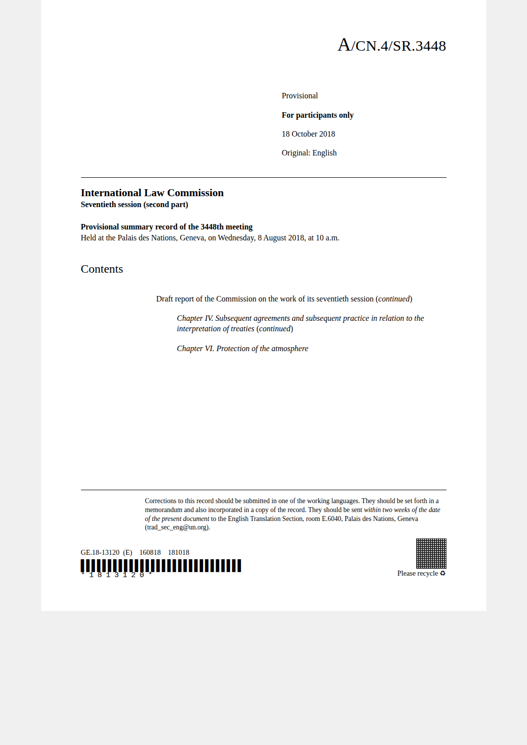A/CN.4/SR.3448
Provisional
For participants only
18 October 2018
Original: English
International Law Commission
Seventieth session (second part)
Provisional summary record of the 3448th meeting
Held at the Palais des Nations, Geneva, on Wednesday, 8 August 2018, at 10 a.m.
Contents
Draft report of the Commission on the work of its seventieth session (continued)
Chapter IV. Subsequent agreements and subsequent practice in relation to the interpretation of treaties (continued)
Chapter VI. Protection of the atmosphere
Corrections to this record should be submitted in one of the working languages. They should be set forth in a memorandum and also incorporated in a copy of the record. They should be sent within two weeks of the date of the present document to the English Translation Section, room E.6040, Palais des Nations, Geneva (trad_sec_eng@un.org).
GE.18-13120 (E) 160818 181018
▌▌▌▌▌▌▌▌▌▌▌▌▌▌▌▌▌▌▌▌▌▌▌▌▌▌▌▌▌▌ * 1 8 1 3 1 2 0 *
Please recycle ♻